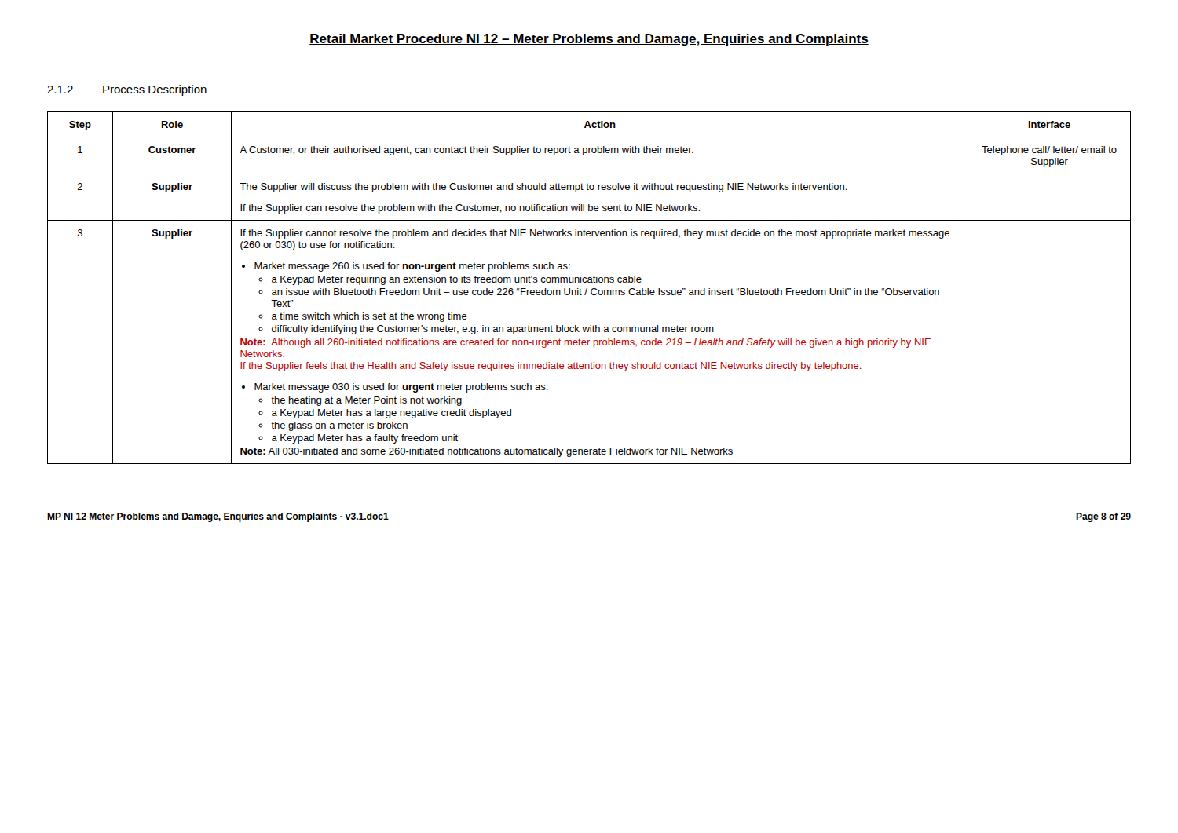Retail Market Procedure NI 12 – Meter Problems and Damage, Enquiries and Complaints
2.1.2 Process Description
| Step | Role | Action | Interface |
| --- | --- | --- | --- |
| 1 | Customer | A Customer, or their authorised agent, can contact their Supplier to report a problem with their meter. | Telephone call/ letter/ email to Supplier |
| 2 | Supplier | The Supplier will discuss the problem with the Customer and should attempt to resolve it without requesting NIE Networks intervention. If the Supplier can resolve the problem with the Customer, no notification will be sent to NIE Networks. | |
| 3 | Supplier | If the Supplier cannot resolve the problem and decides that NIE Networks intervention is required, they must decide on the most appropriate market message (260 or 030) to use for notification: Market message 260 is used for non-urgent meter problems such as: a Keypad Meter requiring an extension to its freedom unit's communications cable an issue with Bluetooth Freedom Unit – use code 226 “Freedom Unit / Comms Cable Issue” and insert “Bluetooth Freedom Unit” in the “Observation Text” a time switch which is set at the wrong time difficulty identifying the Customer's meter, e.g. in an apartment block with a communal meter room Note: Although all 260-initiated notifications are created for non-urgent meter problems, code 219 – Health and Safety will be given a high priority by NIE Networks. If the Supplier feels that the Health and Safety issue requires immediate attention they should contact NIE Networks directly by telephone. Market message 030 is used for urgent meter problems such as: the heating at a Meter Point is not working a Keypad Meter has a large negative credit displayed the glass on a meter is broken a Keypad Meter has a faulty freedom unit Note: All 030-initiated and some 260-initiated notifications automatically generate Fieldwork for NIE Networks | |
MP NI 12 Meter Problems and Damage, Enquries and Complaints - v3.1.doc1 Page 8 of 29